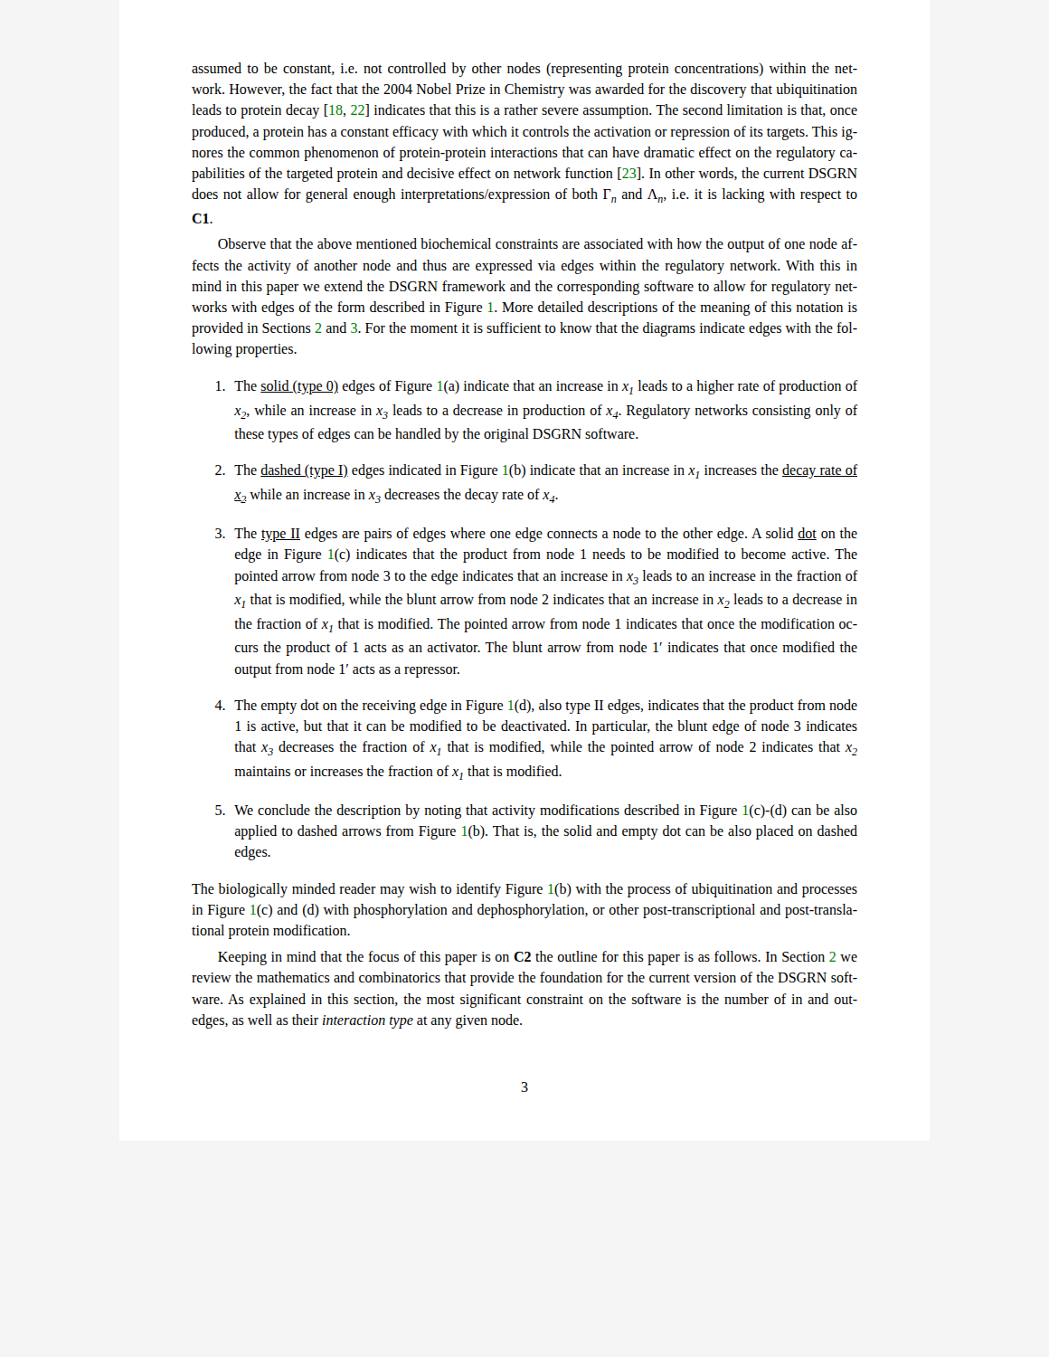assumed to be constant, i.e. not controlled by other nodes (representing protein concentrations) within the network. However, the fact that the 2004 Nobel Prize in Chemistry was awarded for the discovery that ubiquitination leads to protein decay [18, 22] indicates that this is a rather severe assumption. The second limitation is that, once produced, a protein has a constant efficacy with which it controls the activation or repression of its targets. This ignores the common phenomenon of protein-protein interactions that can have dramatic effect on the regulatory capabilities of the targeted protein and decisive effect on network function [23]. In other words, the current DSGRN does not allow for general enough interpretations/expression of both Γn and Λn, i.e. it is lacking with respect to C1.
Observe that the above mentioned biochemical constraints are associated with how the output of one node affects the activity of another node and thus are expressed via edges within the regulatory network. With this in mind in this paper we extend the DSGRN framework and the corresponding software to allow for regulatory networks with edges of the form described in Figure 1. More detailed descriptions of the meaning of this notation is provided in Sections 2 and 3. For the moment it is sufficient to know that the diagrams indicate edges with the following properties.
The solid (type 0) edges of Figure 1(a) indicate that an increase in x1 leads to a higher rate of production of x2, while an increase in x3 leads to a decrease in production of x4. Regulatory networks consisting only of these types of edges can be handled by the original DSGRN software.
The dashed (type I) edges indicated in Figure 1(b) indicate that an increase in x1 increases the decay rate of x2 while an increase in x3 decreases the decay rate of x4.
The type II edges are pairs of edges where one edge connects a node to the other edge. A solid dot on the edge in Figure 1(c) indicates that the product from node 1 needs to be modified to become active. The pointed arrow from node 3 to the edge indicates that an increase in x3 leads to an increase in the fraction of x1 that is modified, while the blunt arrow from node 2 indicates that an increase in x2 leads to a decrease in the fraction of x1 that is modified. The pointed arrow from node 1 indicates that once the modification occurs the product of 1 acts as an activator. The blunt arrow from node 1′ indicates that once modified the output from node 1′ acts as a repressor.
The empty dot on the receiving edge in Figure 1(d), also type II edges, indicates that the product from node 1 is active, but that it can be modified to be deactivated. In particular, the blunt edge of node 3 indicates that x3 decreases the fraction of x1 that is modified, while the pointed arrow of node 2 indicates that x2 maintains or increases the fraction of x1 that is modified.
We conclude the description by noting that activity modifications described in Figure 1(c)-(d) can be also applied to dashed arrows from Figure 1(b). That is, the solid and empty dot can be also placed on dashed edges.
The biologically minded reader may wish to identify Figure 1(b) with the process of ubiquitination and processes in Figure 1(c) and (d) with phosphorylation and dephosphorylation, or other post-transcriptional and post-translational protein modification.
Keeping in mind that the focus of this paper is on C2 the outline for this paper is as follows. In Section 2 we review the mathematics and combinatorics that provide the foundation for the current version of the DSGRN software. As explained in this section, the most significant constraint on the software is the number of in and out-edges, as well as their interaction type at any given node.
3